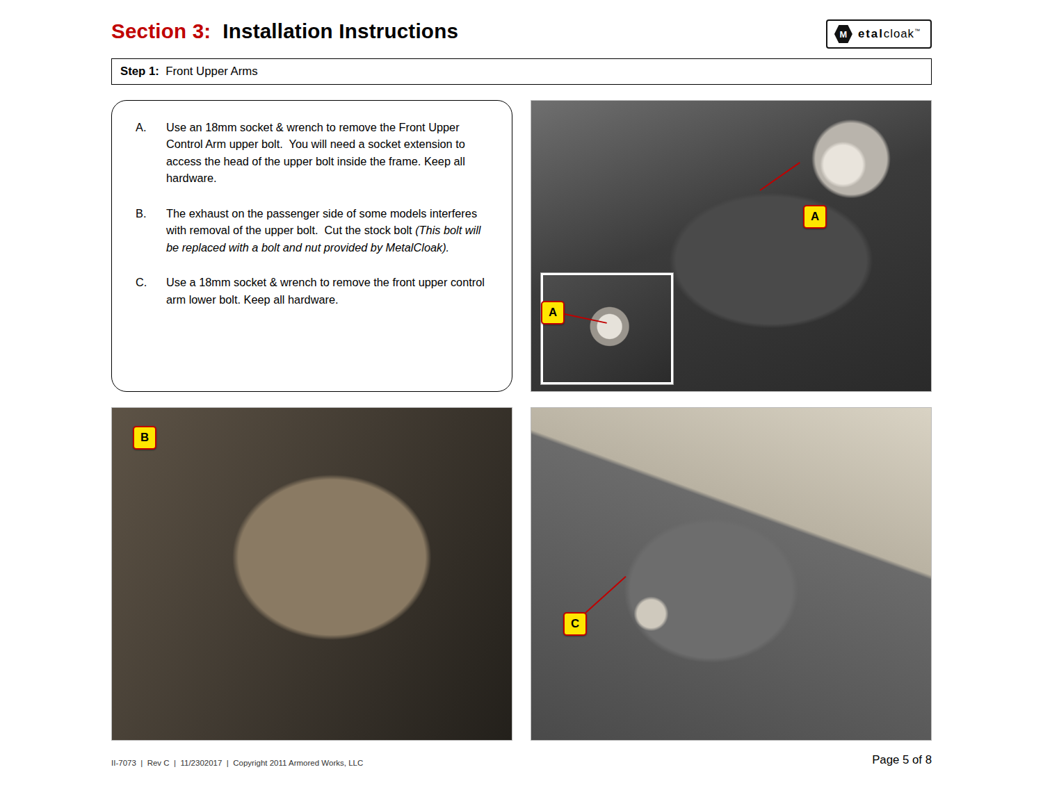Section 3: Installation Instructions
etalcloak™
Step 1: Front Upper Arms
Use an 18mm socket & wrench to remove the Front Upper Control Arm upper bolt. You will need a socket extension to access the head of the upper bolt inside the frame. Keep all hardware.
The exhaust on the passenger side of some models interferes with removal of the upper bolt. Cut the stock bolt (This bolt will be replaced with a bolt and nut provided by MetalCloak).
Use a 18mm socket & wrench to remove the front upper control arm lower bolt. Keep all hardware.
A A
B
C
II-7073 | Rev C | 11/2302017 | Copyright 2011 Armored Works, LLC
Page 5 of 8